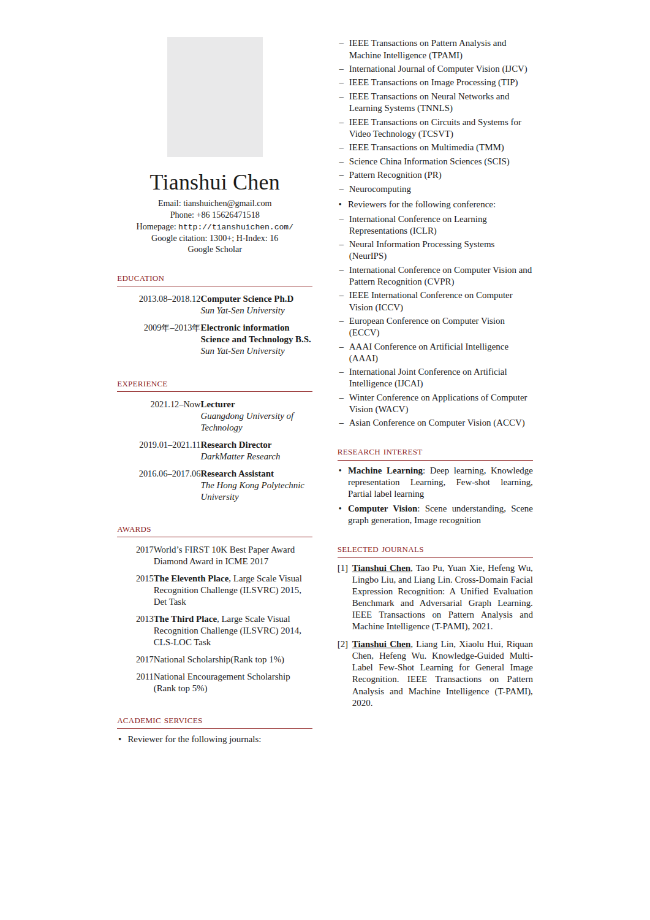Tianshui Chen
Email: tianshuichen@gmail.com
Phone: +86 15626471518
Homepage: http://tianshuichen.com/
Google citation: 1300+; H-Index: 16
Google Scholar
Education
| 2013.08–2018.12 | Computer Science Ph.D Sun Yat-Sen University |
| 2009年–2013年 | Electronic information Science and Technology B.S. Sun Yat-Sen University |
Experience
| 2021.12–Now | Lecturer Guangdong University of Technology |
| 2019.01–2021.11 | Research Director DarkMatter Research |
| 2016.06–2017.06 | Research Assistant The Hong Kong Polytechnic University |
Awards
| 2017 | World’s FIRST 10K Best Paper Award Diamond Award in ICME 2017 |
| 2015 | The Eleventh Place , Large Scale Visual Recognition Challenge (ILSVRC) 2015, Det Task |
| 2013 | The Third Place , Large Scale Visual Recognition Challenge (ILSVRC) 2014, CLS-LOC Task |
| 2017 | National Scholarship(Rank top 1%) |
| 2011 | National Encouragement Scholarship (Rank top 5%) |
Academic services
Reviewer for the following journals:
IEEE Transactions on Pattern Analysis and Machine Intelligence (TPAMI)
International Journal of Computer Vision (IJCV)
IEEE Transactions on Image Processing (TIP)
IEEE Transactions on Neural Networks and Learning Systems (TNNLS)
IEEE Transactions on Circuits and Systems for Video Technology (TCSVT)
IEEE Transactions on Multimedia (TMM)
Science China Information Sciences (SCIS)
Pattern Recognition (PR)
Neurocomputing
Reviewers for the following conference:
International Conference on Learning Representations (ICLR)
Neural Information Processing Systems (NeurIPS)
International Conference on Computer Vision and Pattern Recognition (CVPR)
IEEE International Conference on Computer Vision (ICCV)
European Conference on Computer Vision (ECCV)
AAAI Conference on Artificial Intelligence (AAAI)
International Joint Conference on Artificial Intelligence (IJCAI)
Winter Conference on Applications of Computer Vision (WACV)
Asian Conference on Computer Vision (ACCV)
Research Interest
Machine Learning: Deep learning, Knowledge representation Learning, Few-shot learning, Partial label learning
Computer Vision: Scene understanding, Scene graph generation, Image recognition
Selected Journals
[1] Tianshui Chen, Tao Pu, Yuan Xie, Hefeng Wu, Lingbo Liu, and Liang Lin. Cross-Domain Facial Expression Recognition: A Unified Evaluation Benchmark and Adversarial Graph Learning. IEEE Transactions on Pattern Analysis and Machine Intelligence (T-PAMI), 2021.
[2] Tianshui Chen, Liang Lin, Xiaolu Hui, Riquan Chen, Hefeng Wu. Knowledge-Guided Multi-Label Few-Shot Learning for General Image Recognition. IEEE Transactions on Pattern Analysis and Machine Intelligence (T-PAMI), 2020.